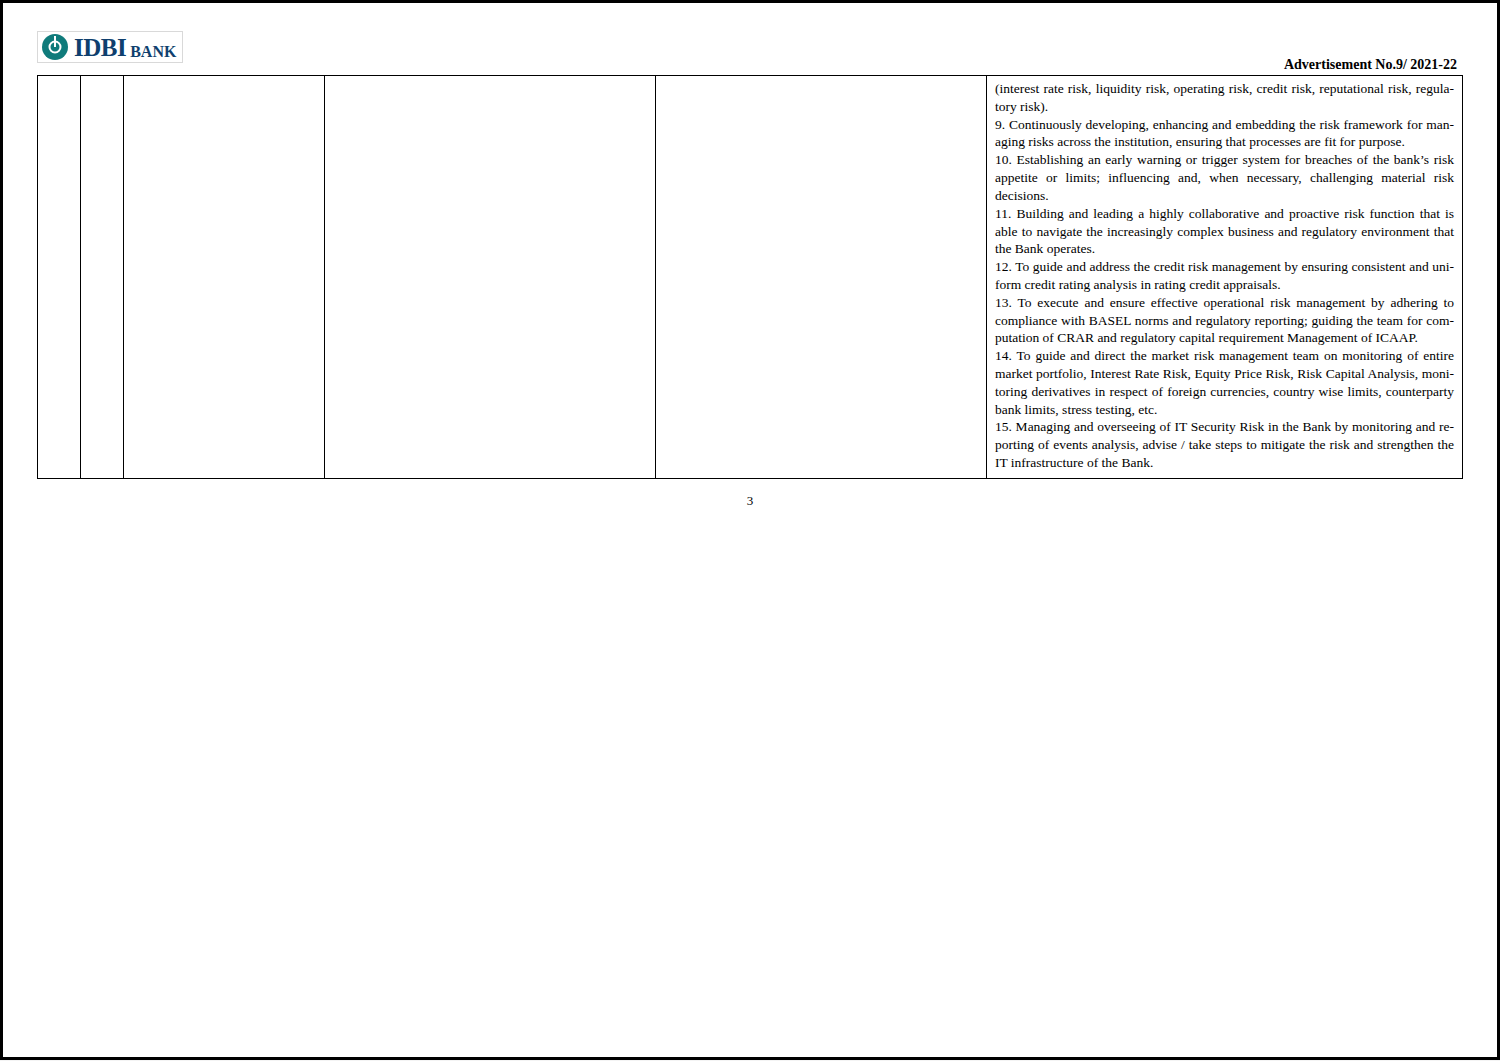IDBI BANK
Advertisement No.9/ 2021-22
| | | | | | (interest rate risk, liquidity risk, operating risk, credit risk, reputational risk, regulatory risk). 9. Continuously developing, enhancing and embedding the risk framework for managing risks across the institution, ensuring that processes are fit for purpose. 10. Establishing an early warning or trigger system for breaches of the bank’s risk appetite or limits; influencing and, when necessary, challenging material risk decisions. 11. Building and leading a highly collaborative and proactive risk function that is able to navigate the increasingly complex business and regulatory environment that the Bank operates. 12. To guide and address the credit risk management by ensuring consistent and uniform credit rating analysis in rating credit appraisals. 13. To execute and ensure effective operational risk management by adhering to compliance with BASEL norms and regulatory reporting; guiding the team for computation of CRAR and regulatory capital requirement Management of ICAAP. 14. To guide and direct the market risk management team on monitoring of entire market portfolio, Interest Rate Risk, Equity Price Risk, Risk Capital Analysis, monitoring derivatives in respect of foreign currencies, country wise limits, counterparty bank limits, stress testing, etc. 15. Managing and overseeing of IT Security Risk in the Bank by monitoring and reporting of events analysis, advise / take steps to mitigate the risk and strengthen the IT infrastructure of the Bank. |
3